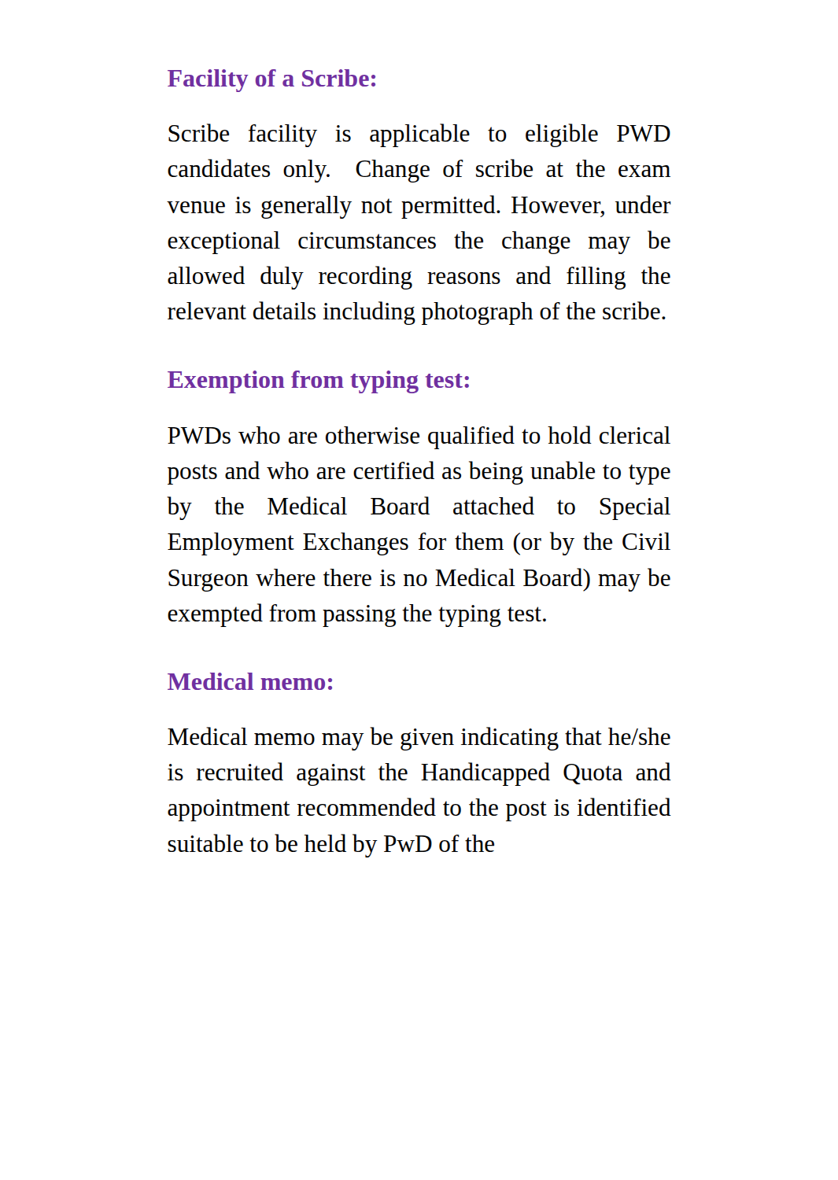Facility of a Scribe:
Scribe facility is applicable to eligible PWD candidates only. Change of scribe at the exam venue is generally not permitted. However, under exceptional circumstances the change may be allowed duly recording reasons and filling the relevant details including photograph of the scribe.
Exemption from typing test:
PWDs who are otherwise qualified to hold clerical posts and who are certified as being unable to type by the Medical Board attached to Special Employment Exchanges for them (or by the Civil Surgeon where there is no Medical Board) may be exempted from passing the typing test.
Medical memo:
Medical memo may be given indicating that he/she is recruited against the Handicapped Quota and appointment recommended to the post is identified suitable to be held by PwD of the